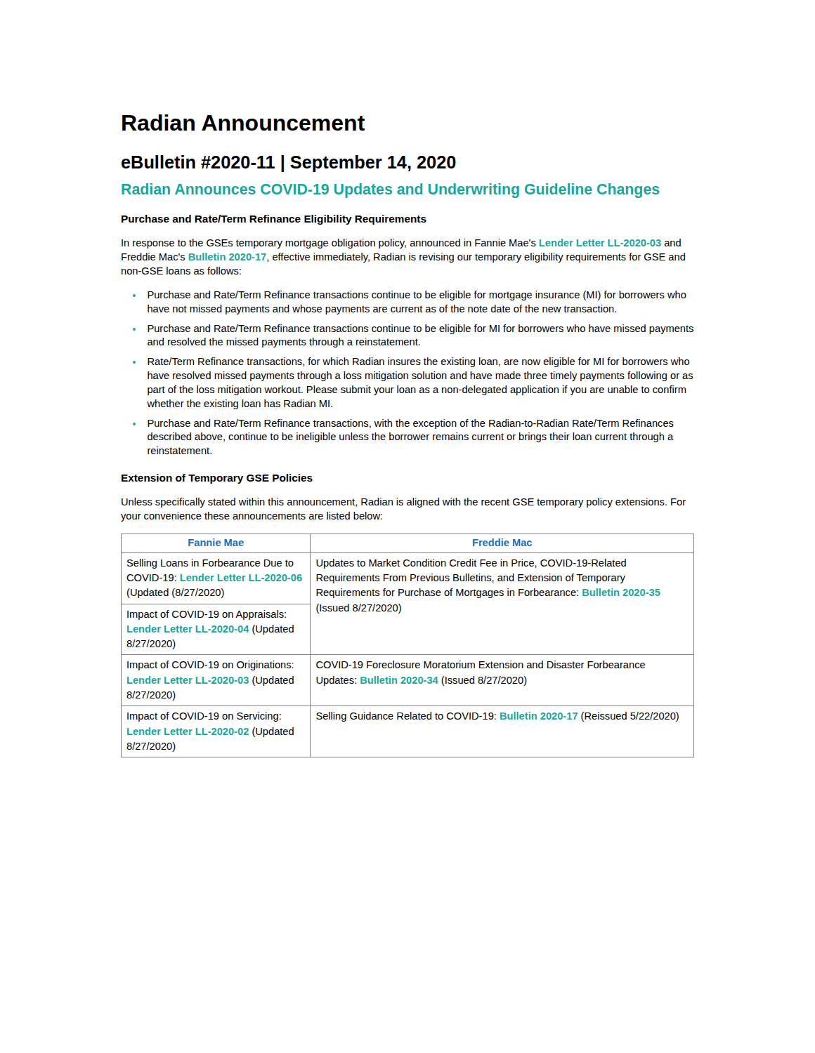Radian Announcement
eBulletin #2020-11 | September 14, 2020
Radian Announces COVID-19 Updates and Underwriting Guideline Changes
Purchase and Rate/Term Refinance Eligibility Requirements
In response to the GSEs temporary mortgage obligation policy, announced in Fannie Mae's Lender Letter LL-2020-03 and Freddie Mac's Bulletin 2020-17, effective immediately, Radian is revising our temporary eligibility requirements for GSE and non-GSE loans as follows:
Purchase and Rate/Term Refinance transactions continue to be eligible for mortgage insurance (MI) for borrowers who have not missed payments and whose payments are current as of the note date of the new transaction.
Purchase and Rate/Term Refinance transactions continue to be eligible for MI for borrowers who have missed payments and resolved the missed payments through a reinstatement.
Rate/Term Refinance transactions, for which Radian insures the existing loan, are now eligible for MI for borrowers who have resolved missed payments through a loss mitigation solution and have made three timely payments following or as part of the loss mitigation workout. Please submit your loan as a non-delegated application if you are unable to confirm whether the existing loan has Radian MI.
Purchase and Rate/Term Refinance transactions, with the exception of the Radian-to-Radian Rate/Term Refinances described above, continue to be ineligible unless the borrower remains current or brings their loan current through a reinstatement.
Extension of Temporary GSE Policies
Unless specifically stated within this announcement, Radian is aligned with the recent GSE temporary policy extensions. For your convenience these announcements are listed below:
| Fannie Mae | Freddie Mac |
| --- | --- |
| Selling Loans in Forbearance Due to COVID-19: Lender Letter LL-2020-06 (Updated (8/27/2020) | Updates to Market Condition Credit Fee in Price, COVID-19-Related Requirements From Previous Bulletins, and Extension of Temporary Requirements for Purchase of Mortgages in Forbearance: Bulletin 2020-35 (Issued 8/27/2020) |
| Impact of COVID-19 on Appraisals: Lender Letter LL-2020-04 (Updated 8/27/2020) |
| Impact of COVID-19 on Originations: Lender Letter LL-2020-03 (Updated 8/27/2020) | COVID-19 Foreclosure Moratorium Extension and Disaster Forbearance Updates: Bulletin 2020-34 (Issued 8/27/2020) |
| Impact of COVID-19 on Servicing: Lender Letter LL-2020-02 (Updated 8/27/2020) | Selling Guidance Related to COVID-19: Bulletin 2020-17 (Reissued 5/22/2020) |